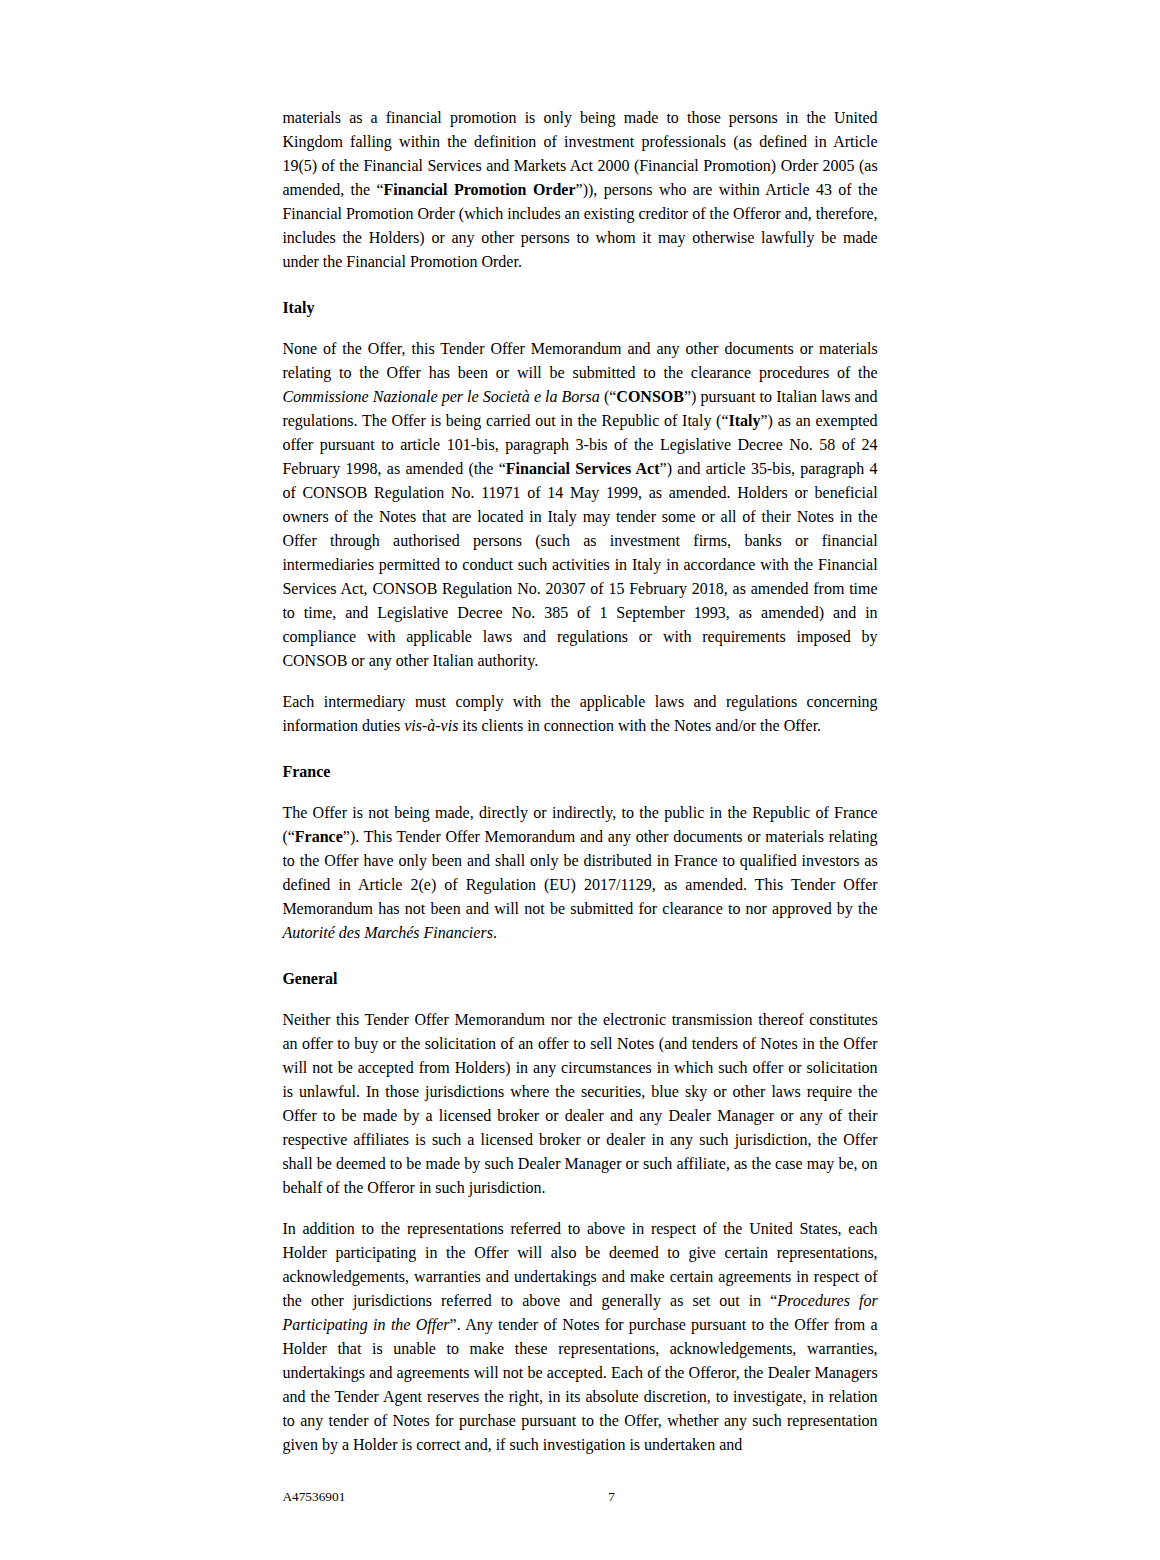materials as a financial promotion is only being made to those persons in the United Kingdom falling within the definition of investment professionals (as defined in Article 19(5) of the Financial Services and Markets Act 2000 (Financial Promotion) Order 2005 (as amended, the “Financial Promotion Order”)), persons who are within Article 43 of the Financial Promotion Order (which includes an existing creditor of the Offeror and, therefore, includes the Holders) or any other persons to whom it may otherwise lawfully be made under the Financial Promotion Order.
Italy
None of the Offer, this Tender Offer Memorandum and any other documents or materials relating to the Offer has been or will be submitted to the clearance procedures of the Commissione Nazionale per le Società e la Borsa (“CONSOB”) pursuant to Italian laws and regulations. The Offer is being carried out in the Republic of Italy (“Italy”) as an exempted offer pursuant to article 101-bis, paragraph 3-bis of the Legislative Decree No. 58 of 24 February 1998, as amended (the “Financial Services Act”) and article 35-bis, paragraph 4 of CONSOB Regulation No. 11971 of 14 May 1999, as amended. Holders or beneficial owners of the Notes that are located in Italy may tender some or all of their Notes in the Offer through authorised persons (such as investment firms, banks or financial intermediaries permitted to conduct such activities in Italy in accordance with the Financial Services Act, CONSOB Regulation No. 20307 of 15 February 2018, as amended from time to time, and Legislative Decree No. 385 of 1 September 1993, as amended) and in compliance with applicable laws and regulations or with requirements imposed by CONSOB or any other Italian authority.
Each intermediary must comply with the applicable laws and regulations concerning information duties vis-à-vis its clients in connection with the Notes and/or the Offer.
France
The Offer is not being made, directly or indirectly, to the public in the Republic of France (“France”). This Tender Offer Memorandum and any other documents or materials relating to the Offer have only been and shall only be distributed in France to qualified investors as defined in Article 2(e) of Regulation (EU) 2017/1129, as amended. This Tender Offer Memorandum has not been and will not be submitted for clearance to nor approved by the Autorité des Marchés Financiers.
General
Neither this Tender Offer Memorandum nor the electronic transmission thereof constitutes an offer to buy or the solicitation of an offer to sell Notes (and tenders of Notes in the Offer will not be accepted from Holders) in any circumstances in which such offer or solicitation is unlawful. In those jurisdictions where the securities, blue sky or other laws require the Offer to be made by a licensed broker or dealer and any Dealer Manager or any of their respective affiliates is such a licensed broker or dealer in any such jurisdiction, the Offer shall be deemed to be made by such Dealer Manager or such affiliate, as the case may be, on behalf of the Offeror in such jurisdiction.
In addition to the representations referred to above in respect of the United States, each Holder participating in the Offer will also be deemed to give certain representations, acknowledgements, warranties and undertakings and make certain agreements in respect of the other jurisdictions referred to above and generally as set out in “Procedures for Participating in the Offer”. Any tender of Notes for purchase pursuant to the Offer from a Holder that is unable to make these representations, acknowledgements, warranties, undertakings and agreements will not be accepted. Each of the Offeror, the Dealer Managers and the Tender Agent reserves the right, in its absolute discretion, to investigate, in relation to any tender of Notes for purchase pursuant to the Offer, whether any such representation given by a Holder is correct and, if such investigation is undertaken and
A47536901
7